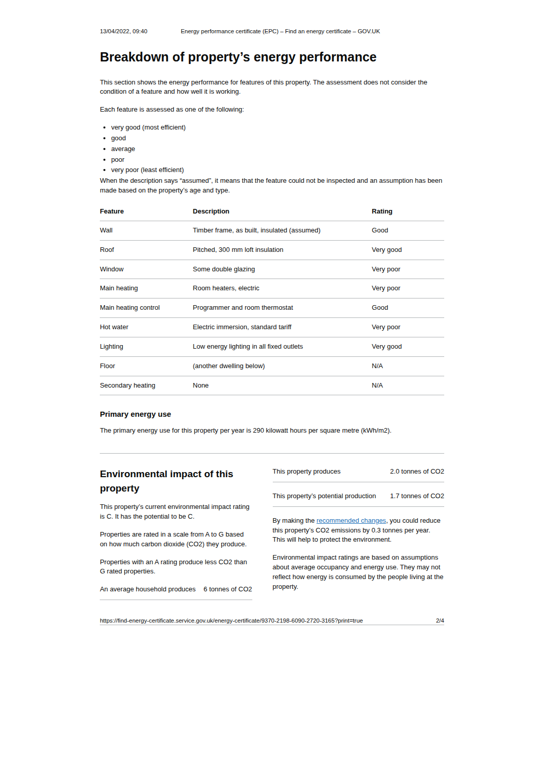13/04/2022, 09:40
Energy performance certificate (EPC) – Find an energy certificate – GOV.UK
Breakdown of property’s energy performance
This section shows the energy performance for features of this property. The assessment does not consider the condition of a feature and how well it is working.
Each feature is assessed as one of the following:
very good (most efficient)
good
average
poor
very poor (least efficient)
When the description says “assumed”, it means that the feature could not be inspected and an assumption has been made based on the property’s age and type.
| Feature | Description | Rating |
| --- | --- | --- |
| Wall | Timber frame, as built, insulated (assumed) | Good |
| Roof | Pitched, 300 mm loft insulation | Very good |
| Window | Some double glazing | Very poor |
| Main heating | Room heaters, electric | Very poor |
| Main heating control | Programmer and room thermostat | Good |
| Hot water | Electric immersion, standard tariff | Very poor |
| Lighting | Low energy lighting in all fixed outlets | Very good |
| Floor | (another dwelling below) | N/A |
| Secondary heating | None | N/A |
Primary energy use
The primary energy use for this property per year is 290 kilowatt hours per square metre (kWh/m2).
Environmental impact of this property
This property’s current environmental impact rating is C. It has the potential to be C.
Properties are rated in a scale from A to G based on how much carbon dioxide (CO2) they produce.
Properties with an A rating produce less CO2 than G rated properties.
An average household produces
6 tonnes of CO2
This property produces
2.0 tonnes of CO2
This property’s potential production
1.7 tonnes of CO2
By making the recommended changes, you could reduce this property’s CO2 emissions by 0.3 tonnes per year. This will help to protect the environment.
Environmental impact ratings are based on assumptions about average occupancy and energy use. They may not reflect how energy is consumed by the people living at the property.
https://find-energy-certificate.service.gov.uk/energy-certificate/9370-2198-6090-2720-3165?print=true
2/4